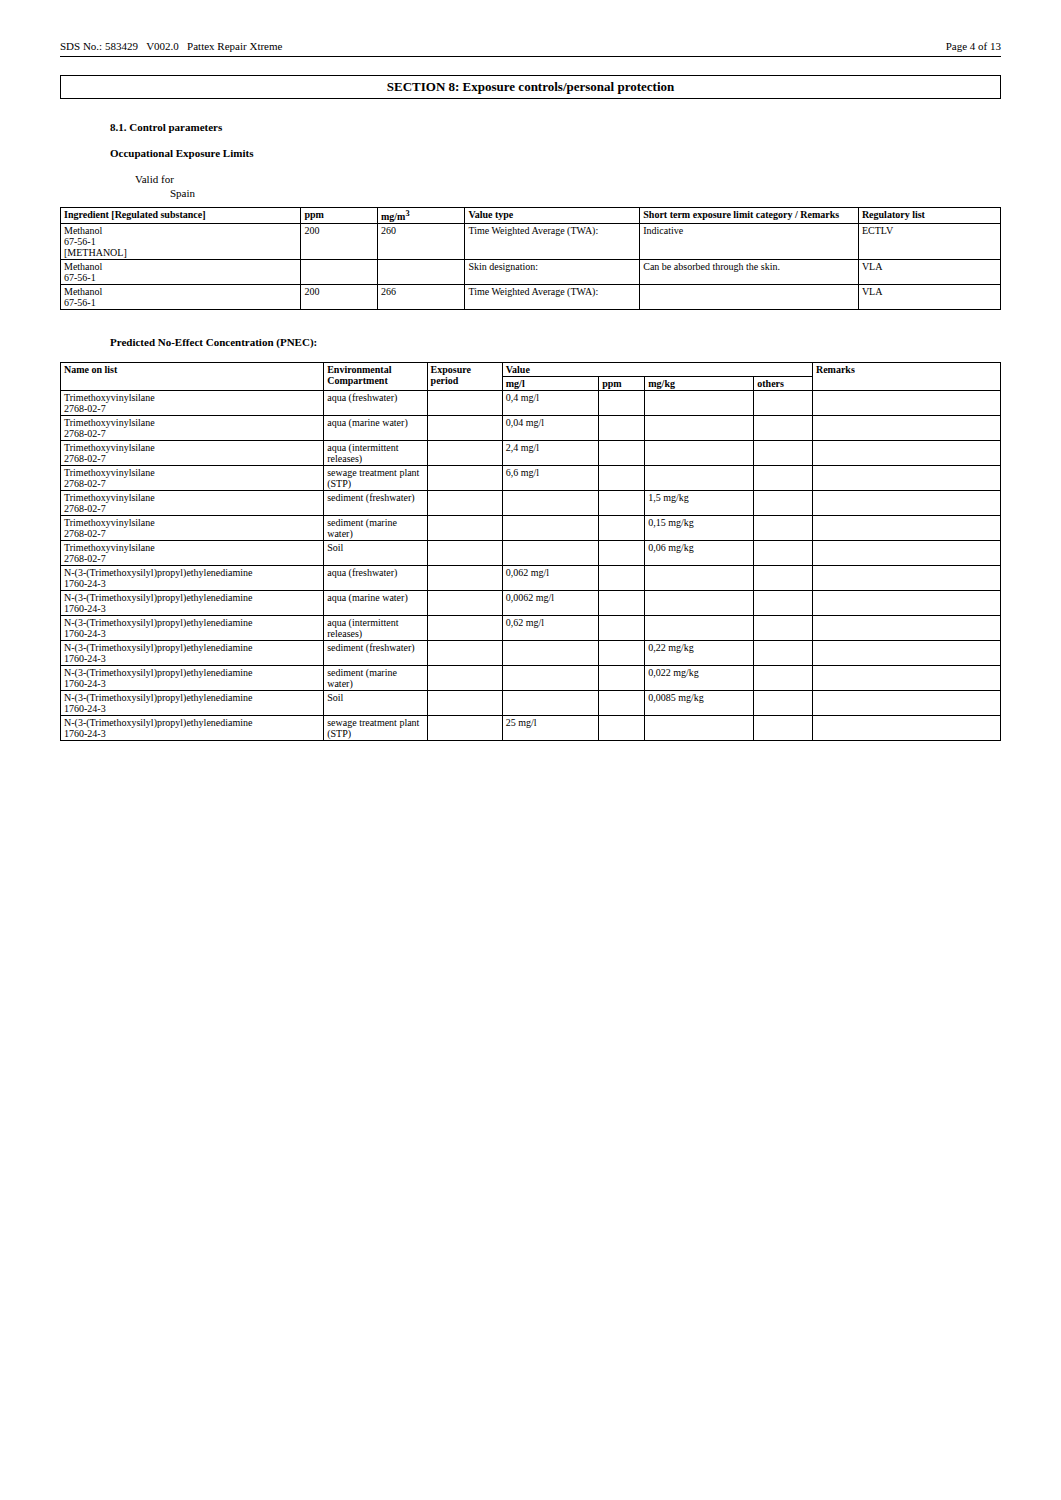SDS No.: 583429 V002.0 Pattex Repair Xtreme
Page 4 of 13
SECTION 8: Exposure controls/personal protection
8.1. Control parameters
Occupational Exposure Limits
Valid for
Spain
| Ingredient [Regulated substance] | ppm | mg/m 3 | Value type | Short term exposure limit category / Remarks | Regulatory list |
| --- | --- | --- | --- | --- | --- |
| Methanol 67-56-1 [METHANOL] | 200 | 260 | Time Weighted Average (TWA): | Indicative | ECTLV |
| Methanol 67-56-1 | | | Skin designation: | Can be absorbed through the skin. | VLA |
| Methanol 67-56-1 | 200 | 266 | Time Weighted Average (TWA): | | VLA |
Predicted No-Effect Concentration (PNEC):
| Name on list | Environmental Compartment | Exposure period | Value | Remarks |
| --- | --- | --- | --- | --- |
| mg/l | ppm | mg/kg | others |
| Trimethoxyvinylsilane 2768-02-7 | aqua (freshwater) | | 0,4 mg/l | | | | |
| Trimethoxyvinylsilane 2768-02-7 | aqua (marine water) | | 0,04 mg/l | | | | |
| Trimethoxyvinylsilane 2768-02-7 | aqua (intermittent releases) | | 2,4 mg/l | | | | |
| Trimethoxyvinylsilane 2768-02-7 | sewage treatment plant (STP) | | 6,6 mg/l | | | | |
| Trimethoxyvinylsilane 2768-02-7 | sediment (freshwater) | | | | 1,5 mg/kg | | |
| Trimethoxyvinylsilane 2768-02-7 | sediment (marine water) | | | | 0,15 mg/kg | | |
| Trimethoxyvinylsilane 2768-02-7 | Soil | | | | 0,06 mg/kg | | |
| N-(3-(Trimethoxysilyl)propyl)ethylenediamine 1760-24-3 | aqua (freshwater) | | 0,062 mg/l | | | | |
| N-(3-(Trimethoxysilyl)propyl)ethylenediamine 1760-24-3 | aqua (marine water) | | 0,0062 mg/l | | | | |
| N-(3-(Trimethoxysilyl)propyl)ethylenediamine 1760-24-3 | aqua (intermittent releases) | | 0,62 mg/l | | | | |
| N-(3-(Trimethoxysilyl)propyl)ethylenediamine 1760-24-3 | sediment (freshwater) | | | | 0,22 mg/kg | | |
| N-(3-(Trimethoxysilyl)propyl)ethylenediamine 1760-24-3 | sediment (marine water) | | | | 0,022 mg/kg | | |
| N-(3-(Trimethoxysilyl)propyl)ethylenediamine 1760-24-3 | Soil | | | | 0,0085 mg/kg | | |
| N-(3-(Trimethoxysilyl)propyl)ethylenediamine 1760-24-3 | sewage treatment plant (STP) | | 25 mg/l | | | | |